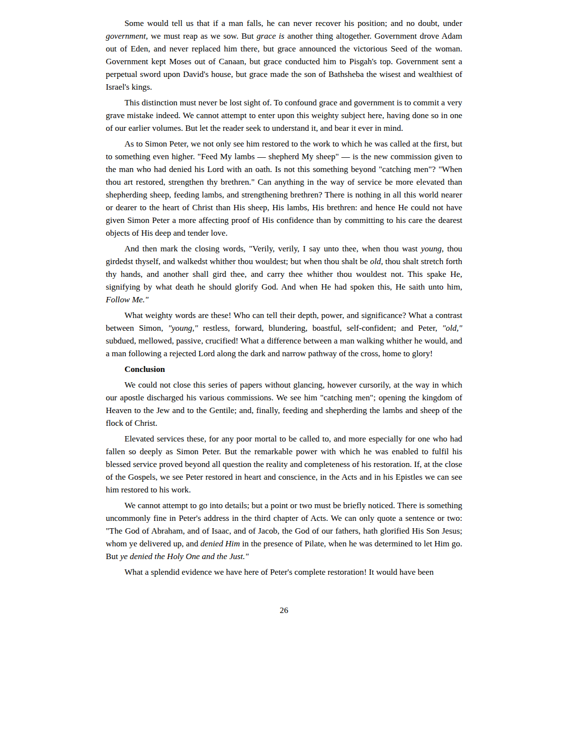Some would tell us that if a man falls, he can never recover his position; and no doubt, under government, we must reap as we sow. But grace is another thing altogether. Government drove Adam out of Eden, and never replaced him there, but grace announced the victorious Seed of the woman. Government kept Moses out of Canaan, but grace conducted him to Pisgah's top. Government sent a perpetual sword upon David's house, but grace made the son of Bathsheba the wisest and wealthiest of Israel's kings.
This distinction must never be lost sight of. To confound grace and government is to commit a very grave mistake indeed. We cannot attempt to enter upon this weighty subject here, having done so in one of our earlier volumes. But let the reader seek to understand it, and bear it ever in mind.
As to Simon Peter, we not only see him restored to the work to which he was called at the first, but to something even higher. "Feed My lambs — shepherd My sheep" — is the new commission given to the man who had denied his Lord with an oath. Is not this something beyond "catching men"? "When thou art restored, strengthen thy brethren." Can anything in the way of service be more elevated than shepherding sheep, feeding lambs, and strengthening brethren? There is nothing in all this world nearer or dearer to the heart of Christ than His sheep, His lambs, His brethren: and hence He could not have given Simon Peter a more affecting proof of His confidence than by committing to his care the dearest objects of His deep and tender love.
And then mark the closing words, "Verily, verily, I say unto thee, when thou wast young, thou girdedst thyself, and walkedst whither thou wouldest; but when thou shalt be old, thou shalt stretch forth thy hands, and another shall gird thee, and carry thee whither thou wouldest not. This spake He, signifying by what death he should glorify God. And when He had spoken this, He saith unto him, Follow Me."
What weighty words are these! Who can tell their depth, power, and significance? What a contrast between Simon, "young," restless, forward, blundering, boastful, self-confident; and Peter, "old," subdued, mellowed, passive, crucified! What a difference between a man walking whither he would, and a man following a rejected Lord along the dark and narrow pathway of the cross, home to glory!
Conclusion
We could not close this series of papers without glancing, however cursorily, at the way in which our apostle discharged his various commissions. We see him "catching men"; opening the kingdom of Heaven to the Jew and to the Gentile; and, finally, feeding and shepherding the lambs and sheep of the flock of Christ.
Elevated services these, for any poor mortal to be called to, and more especially for one who had fallen so deeply as Simon Peter. But the remarkable power with which he was enabled to fulfil his blessed service proved beyond all question the reality and completeness of his restoration. If, at the close of the Gospels, we see Peter restored in heart and conscience, in the Acts and in his Epistles we can see him restored to his work.
We cannot attempt to go into details; but a point or two must be briefly noticed. There is something uncommonly fine in Peter's address in the third chapter of Acts. We can only quote a sentence or two: "The God of Abraham, and of Isaac, and of Jacob, the God of our fathers, hath glorified His Son Jesus; whom ye delivered up, and denied Him in the presence of Pilate, when he was determined to let Him go. But ye denied the Holy One and the Just."
What a splendid evidence we have here of Peter's complete restoration! It would have been
26